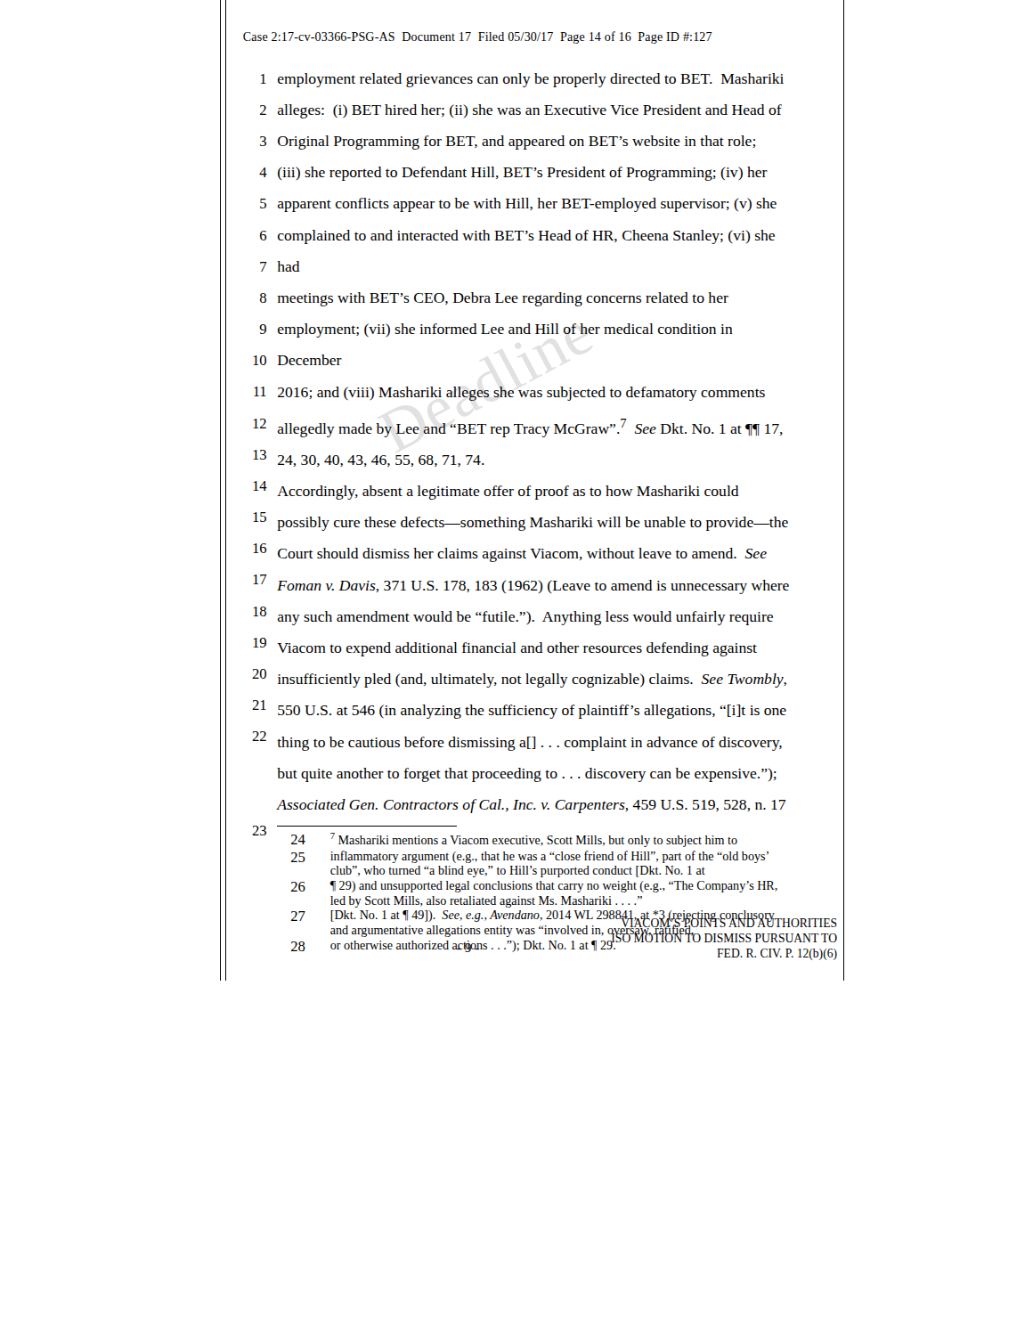Case 2:17-cv-03366-PSG-AS Document 17 Filed 05/30/17 Page 14 of 16 Page ID #:127
Deadline
1
2
3
4
5
6
7
8
9
10
11
12
13
14
15
16
17
18
19
20
21
22
employment related grievances can only be properly directed to BET. Mashariki
alleges: (i) BET hired her; (ii) she was an Executive Vice President and Head of
Original Programming for BET, and appeared on BET’s website in that role;
(iii) she reported to Defendant Hill, BET’s President of Programming; (iv) her
apparent conflicts appear to be with Hill, her BET-employed supervisor; (v) she
complained to and interacted with BET’s Head of HR, Cheena Stanley; (vi) she had
meetings with BET’s CEO, Debra Lee regarding concerns related to her
employment; (vii) she informed Lee and Hill of her medical condition in December
2016; and (viii) Mashariki alleges she was subjected to defamatory comments
allegedly made by Lee and “BET rep Tracy McGraw”.7 See Dkt. No. 1 at ¶¶ 17,
24, 30, 40, 43, 46, 55, 68, 71, 74.
Accordingly, absent a legitimate offer of proof as to how Mashariki could
possibly cure these defects—something Mashariki will be unable to provide—the
Court should dismiss her claims against Viacom, without leave to amend. See
Foman v. Davis, 371 U.S. 178, 183 (1962) (Leave to amend is unnecessary where
any such amendment would be “futile.”). Anything less would unfairly require
Viacom to expend additional financial and other resources defending against
insufficiently pled (and, ultimately, not legally cognizable) claims. See Twombly,
550 U.S. at 546 (in analyzing the sufficiency of plaintiff’s allegations, “[i]t is one
thing to be cautious before dismissing a[] . . . complaint in advance of discovery,
but quite another to forget that proceeding to . . . discovery can be expensive.”);
Associated Gen. Contractors of Cal., Inc. v. Carpenters, 459 U.S. 519, 528, n. 17
23
24
7 Mashariki mentions a Viacom executive, Scott Mills, but only to subject him to
25
inflammatory argument (e.g., that he was a “close friend of Hill”, part of the “old boys’ club”, who turned “a blind eye,” to Hill’s purported conduct [Dkt. No. 1 at
26
¶ 29) and unsupported legal conclusions that carry no weight (e.g., “The Company’s HR, led by Scott Mills, also retaliated against Ms. Mashariki . . . .”
27
[Dkt. No. 1 at ¶ 49]). See, e.g., Avendano, 2014 WL 298841, at *3 (rejecting conclusory and argumentative allegations entity was “involved in, oversaw, ratified,
28
or otherwise authorized actions . . .”); Dkt. No. 1 at ¶ 29.
- 9 -
VIACOM’S POINTS AND AUTHORITIES
ISO MOTION TO DISMISS PURSUANT TO
FED. R. CIV. P. 12(b)(6)